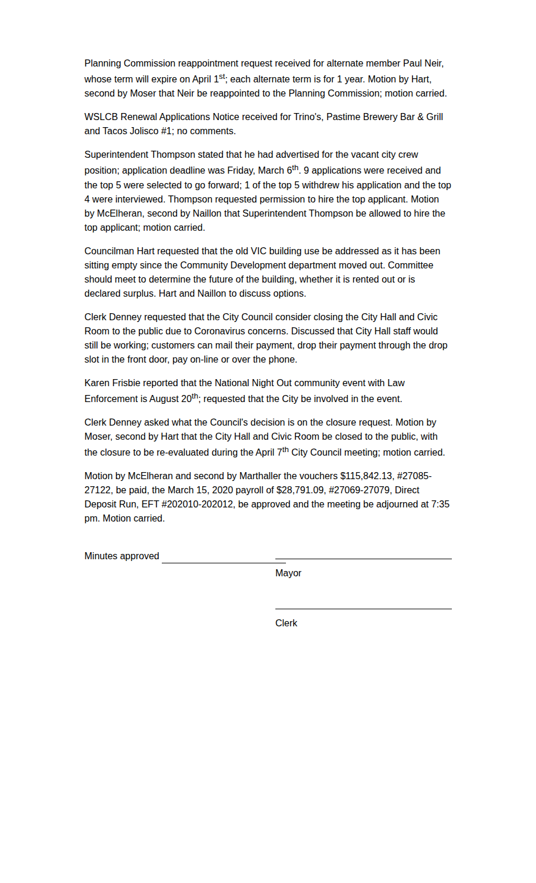Planning Commission reappointment request received for alternate member Paul Neir, whose term will expire on April 1st; each alternate term is for 1 year. Motion by Hart, second by Moser that Neir be reappointed to the Planning Commission; motion carried.
WSLCB Renewal Applications Notice received for Trino's, Pastime Brewery Bar & Grill and Tacos Jolisco #1; no comments.
Superintendent Thompson stated that he had advertised for the vacant city crew position; application deadline was Friday, March 6th. 9 applications were received and the top 5 were selected to go forward; 1 of the top 5 withdrew his application and the top 4 were interviewed. Thompson requested permission to hire the top applicant. Motion by McElheran, second by Naillon that Superintendent Thompson be allowed to hire the top applicant; motion carried.
Councilman Hart requested that the old VIC building use be addressed as it has been sitting empty since the Community Development department moved out. Committee should meet to determine the future of the building, whether it is rented out or is declared surplus. Hart and Naillon to discuss options.
Clerk Denney requested that the City Council consider closing the City Hall and Civic Room to the public due to Coronavirus concerns. Discussed that City Hall staff would still be working; customers can mail their payment, drop their payment through the drop slot in the front door, pay on-line or over the phone.
Karen Frisbie reported that the National Night Out community event with Law Enforcement is August 20th; requested that the City be involved in the event.
Clerk Denney asked what the Council's decision is on the closure request. Motion by Moser, second by Hart that the City Hall and Civic Room be closed to the public, with the closure to be re-evaluated during the April 7th City Council meeting; motion carried.
Motion by McElheran and second by Marthaller the vouchers $115,842.13, #27085-27122, be paid, the March 15, 2020 payroll of $28,791.09, #27069-27079, Direct Deposit Run, EFT #202010-202012, be approved and the meeting be adjourned at 7:35 pm. Motion carried.
Minutes approved
Mayor
Clerk